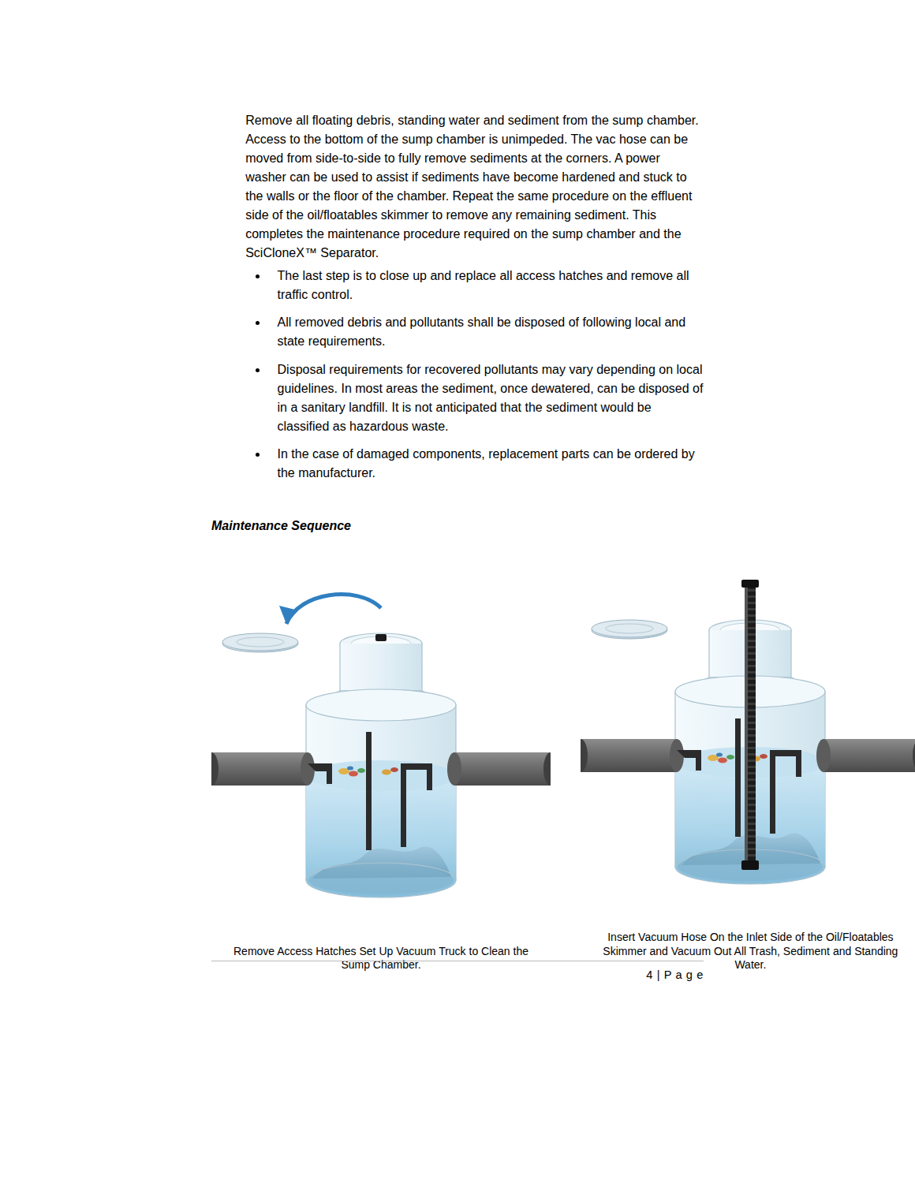Remove all floating debris, standing water and sediment from the sump chamber. Access to the bottom of the sump chamber is unimpeded. The vac hose can be moved from side-to-side to fully remove sediments at the corners. A power washer can be used to assist if sediments have become hardened and stuck to the walls or the floor of the chamber. Repeat the same procedure on the effluent side of the oil/floatables skimmer to remove any remaining sediment. This completes the maintenance procedure required on the sump chamber and the SciCloneX™ Separator.
The last step is to close up and replace all access hatches and remove all traffic control.
All removed debris and pollutants shall be disposed of following local and state requirements.
Disposal requirements for recovered pollutants may vary depending on local guidelines. In most areas the sediment, once dewatered, can be disposed of in a sanitary landfill. It is not anticipated that the sediment would be classified as hazardous waste.
In the case of damaged components, replacement parts can be ordered by the manufacturer.
Maintenance Sequence
Remove Access Hatches Set Up Vacuum Truck to Clean the Sump Chamber.
Insert Vacuum Hose On the Inlet Side of the Oil/Floatables Skimmer and Vacuum Out All Trash, Sediment and Standing Water.
4 | P a g e